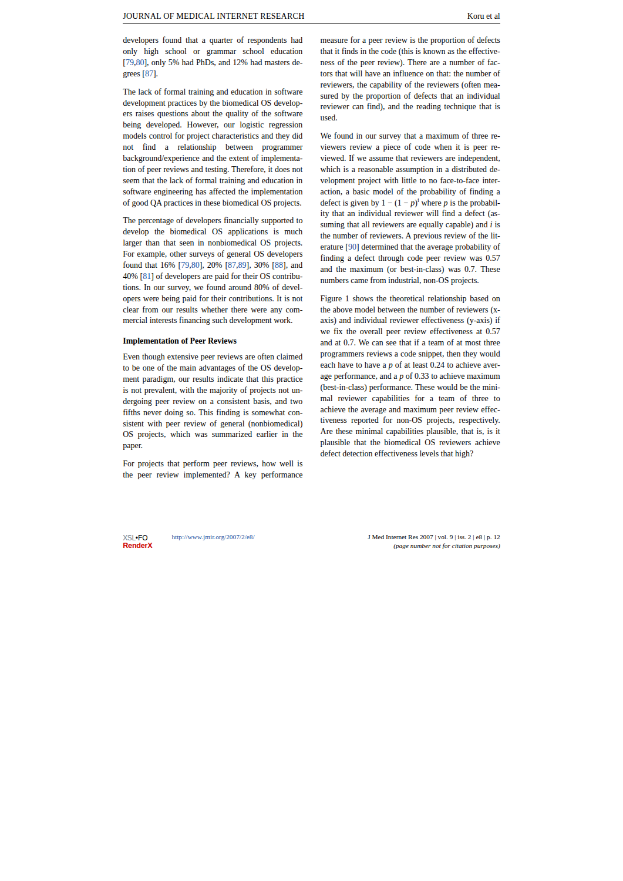JOURNAL OF MEDICAL INTERNET RESEARCH
Koru et al
developers found that a quarter of respondents had only high school or grammar school education [79,80], only 5% had PhDs, and 12% had masters degrees [87].
The lack of formal training and education in software development practices by the biomedical OS developers raises questions about the quality of the software being developed. However, our logistic regression models control for project characteristics and they did not find a relationship between programmer background/experience and the extent of implementation of peer reviews and testing. Therefore, it does not seem that the lack of formal training and education in software engineering has affected the implementation of good QA practices in these biomedical OS projects.
The percentage of developers financially supported to develop the biomedical OS applications is much larger than that seen in nonbiomedical OS projects. For example, other surveys of general OS developers found that 16% [79,80], 20% [87,89], 30% [88], and 40% [81] of developers are paid for their OS contributions. In our survey, we found around 80% of developers were being paid for their contributions. It is not clear from our results whether there were any commercial interests financing such development work.
Implementation of Peer Reviews
Even though extensive peer reviews are often claimed to be one of the main advantages of the OS development paradigm, our results indicate that this practice is not prevalent, with the majority of projects not undergoing peer review on a consistent basis, and two fifths never doing so. This finding is somewhat consistent with peer review of general (nonbiomedical) OS projects, which was summarized earlier in the paper.
For projects that perform peer reviews, how well is the peer review implemented? A key performance measure for a peer review is the proportion of defects that it finds in the code (this is known as the effectiveness of the peer review). There are a number of factors that will have an influence on that: the number of reviewers, the capability of the reviewers (often measured by the proportion of defects that an individual reviewer can find), and the reading technique that is used.
We found in our survey that a maximum of three reviewers review a piece of code when it is peer reviewed. If we assume that reviewers are independent, which is a reasonable assumption in a distributed development project with little to no face-to-face interaction, a basic model of the probability of finding a defect is given by 1 − (1 − p)i where p is the probability that an individual reviewer will find a defect (assuming that all reviewers are equally capable) and i is the number of reviewers. A previous review of the literature [90] determined that the average probability of finding a defect through code peer review was 0.57 and the maximum (or best-in-class) was 0.7. These numbers came from industrial, non-OS projects.
Figure 1 shows the theoretical relationship based on the above model between the number of reviewers (x-axis) and individual reviewer effectiveness (y-axis) if we fix the overall peer review effectiveness at 0.57 and at 0.7. We can see that if a team of at most three programmers reviews a code snippet, then they would each have to have a p of at least 0.24 to achieve average performance, and a p of 0.33 to achieve maximum (best-in-class) performance. These would be the minimal reviewer capabilities for a team of three to achieve the average and maximum peer review effectiveness reported for non-OS projects, respectively. Are these minimal capabilities plausible, that is, is it plausible that the biomedical OS reviewers achieve defect detection effectiveness levels that high?
XSL•FO
RenderX
http://www.jmir.org/2007/2/e8/
J Med Internet Res 2007 | vol. 9 | iss. 2 | e8 | p. 12
(page number not for citation purposes)